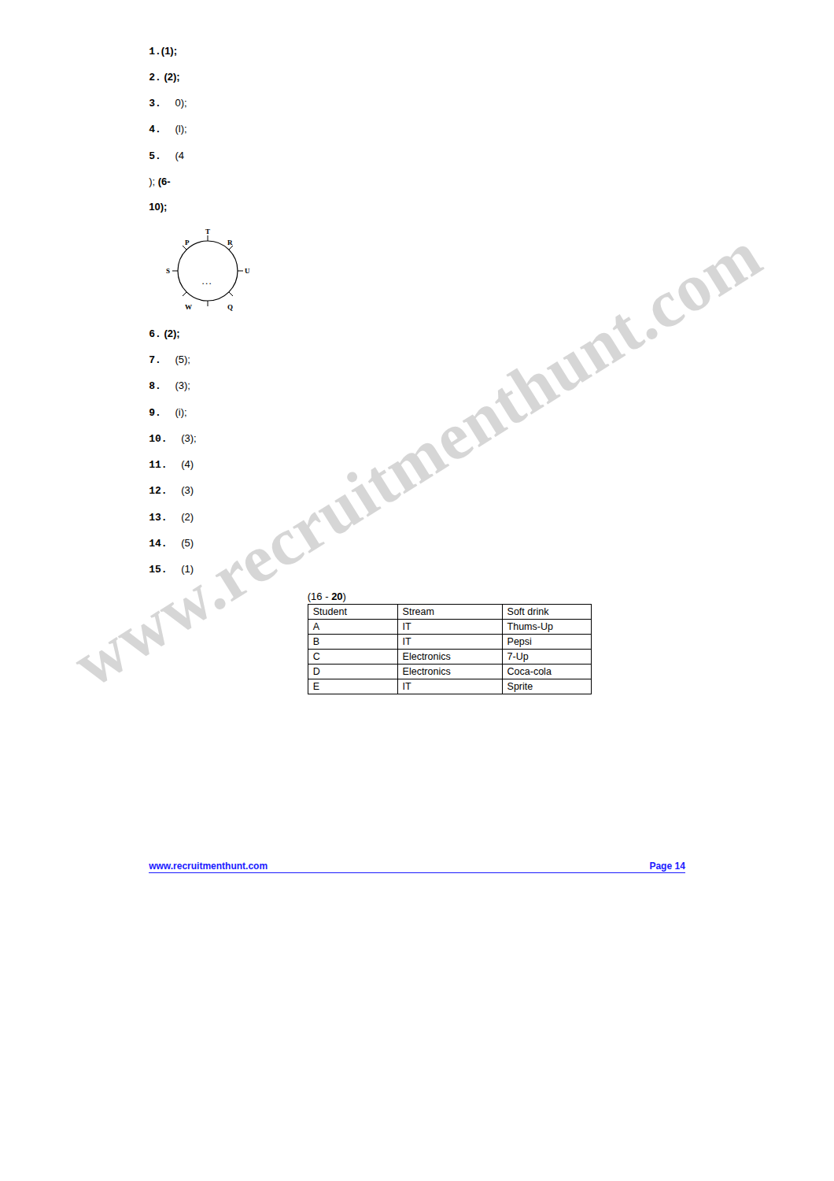www.recruitmenthunt.com
1.(1);
2. (2);
3. 0);
4. (l);
5. (4
); (6-
10);
T P R U S W Q . . .
6. (2);
7. (5);
8. (3);
9. (i);
10. (3);
11. (4)
12. (3)
13. (2)
14. (5)
15. (1)
(16 - 20)
| Student | Stream | Soft drink |
| A | IT | Thums-Up |
| B | IT | Pepsi |
| C | Electronics | 7-Up |
| D | Electronics | Coca-cola |
| E | IT | Sprite |
www.recruitmenthunt.com Page 14